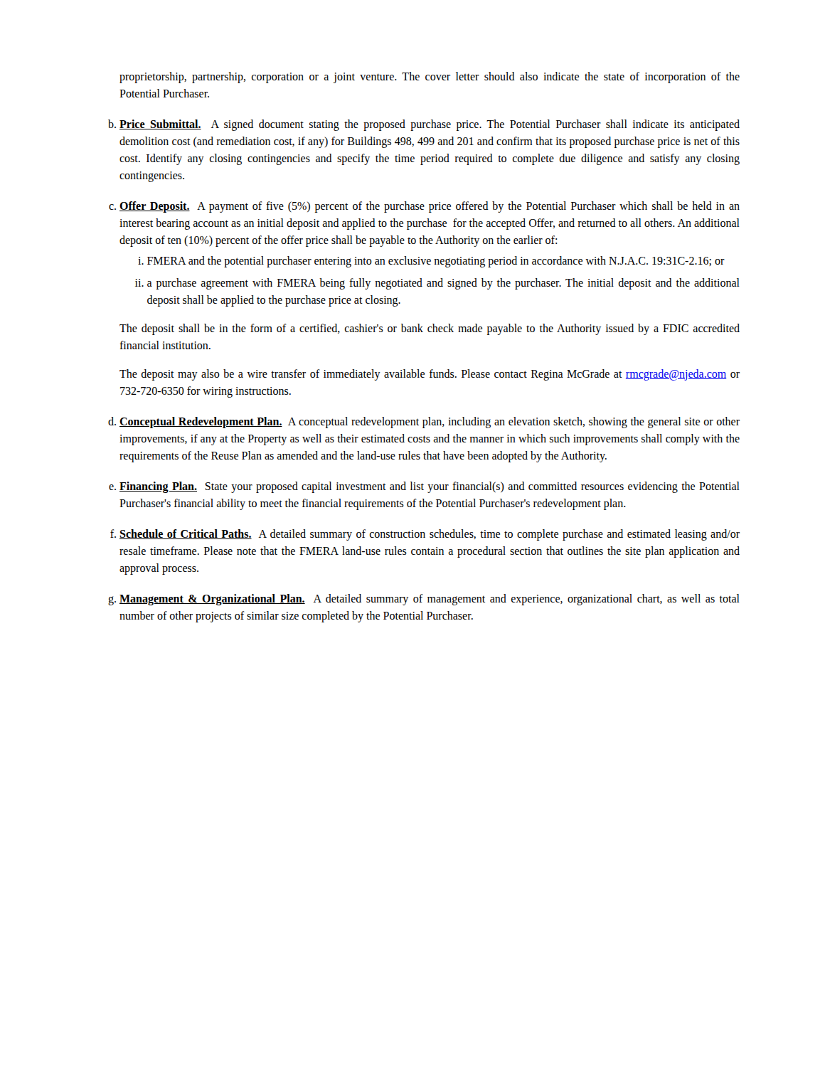proprietorship, partnership, corporation or a joint venture. The cover letter should also indicate the state of incorporation of the Potential Purchaser.
Price Submittal. A signed document stating the proposed purchase price. The Potential Purchaser shall indicate its anticipated demolition cost (and remediation cost, if any) for Buildings 498, 499 and 201 and confirm that its proposed purchase price is net of this cost. Identify any closing contingencies and specify the time period required to complete due diligence and satisfy any closing contingencies.
Offer Deposit. A payment of five (5%) percent of the purchase price offered by the Potential Purchaser which shall be held in an interest bearing account as an initial deposit and applied to the purchase for the accepted Offer, and returned to all others. An additional deposit of ten (10%) percent of the offer price shall be payable to the Authority on the earlier of:
FMERA and the potential purchaser entering into an exclusive negotiating period in accordance with N.J.A.C. 19:31C-2.16; or
a purchase agreement with FMERA being fully negotiated and signed by the purchaser. The initial deposit and the additional deposit shall be applied to the purchase price at closing.
The deposit shall be in the form of a certified, cashier's or bank check made payable to the Authority issued by a FDIC accredited financial institution.
The deposit may also be a wire transfer of immediately available funds. Please contact Regina McGrade at rmcgrade@njeda.com or 732-720-6350 for wiring instructions.
Conceptual Redevelopment Plan. A conceptual redevelopment plan, including an elevation sketch, showing the general site or other improvements, if any at the Property as well as their estimated costs and the manner in which such improvements shall comply with the requirements of the Reuse Plan as amended and the land-use rules that have been adopted by the Authority.
Financing Plan. State your proposed capital investment and list your financial(s) and committed resources evidencing the Potential Purchaser's financial ability to meet the financial requirements of the Potential Purchaser's redevelopment plan.
Schedule of Critical Paths. A detailed summary of construction schedules, time to complete purchase and estimated leasing and/or resale timeframe. Please note that the FMERA land-use rules contain a procedural section that outlines the site plan application and approval process.
Management & Organizational Plan. A detailed summary of management and experience, organizational chart, as well as total number of other projects of similar size completed by the Potential Purchaser.